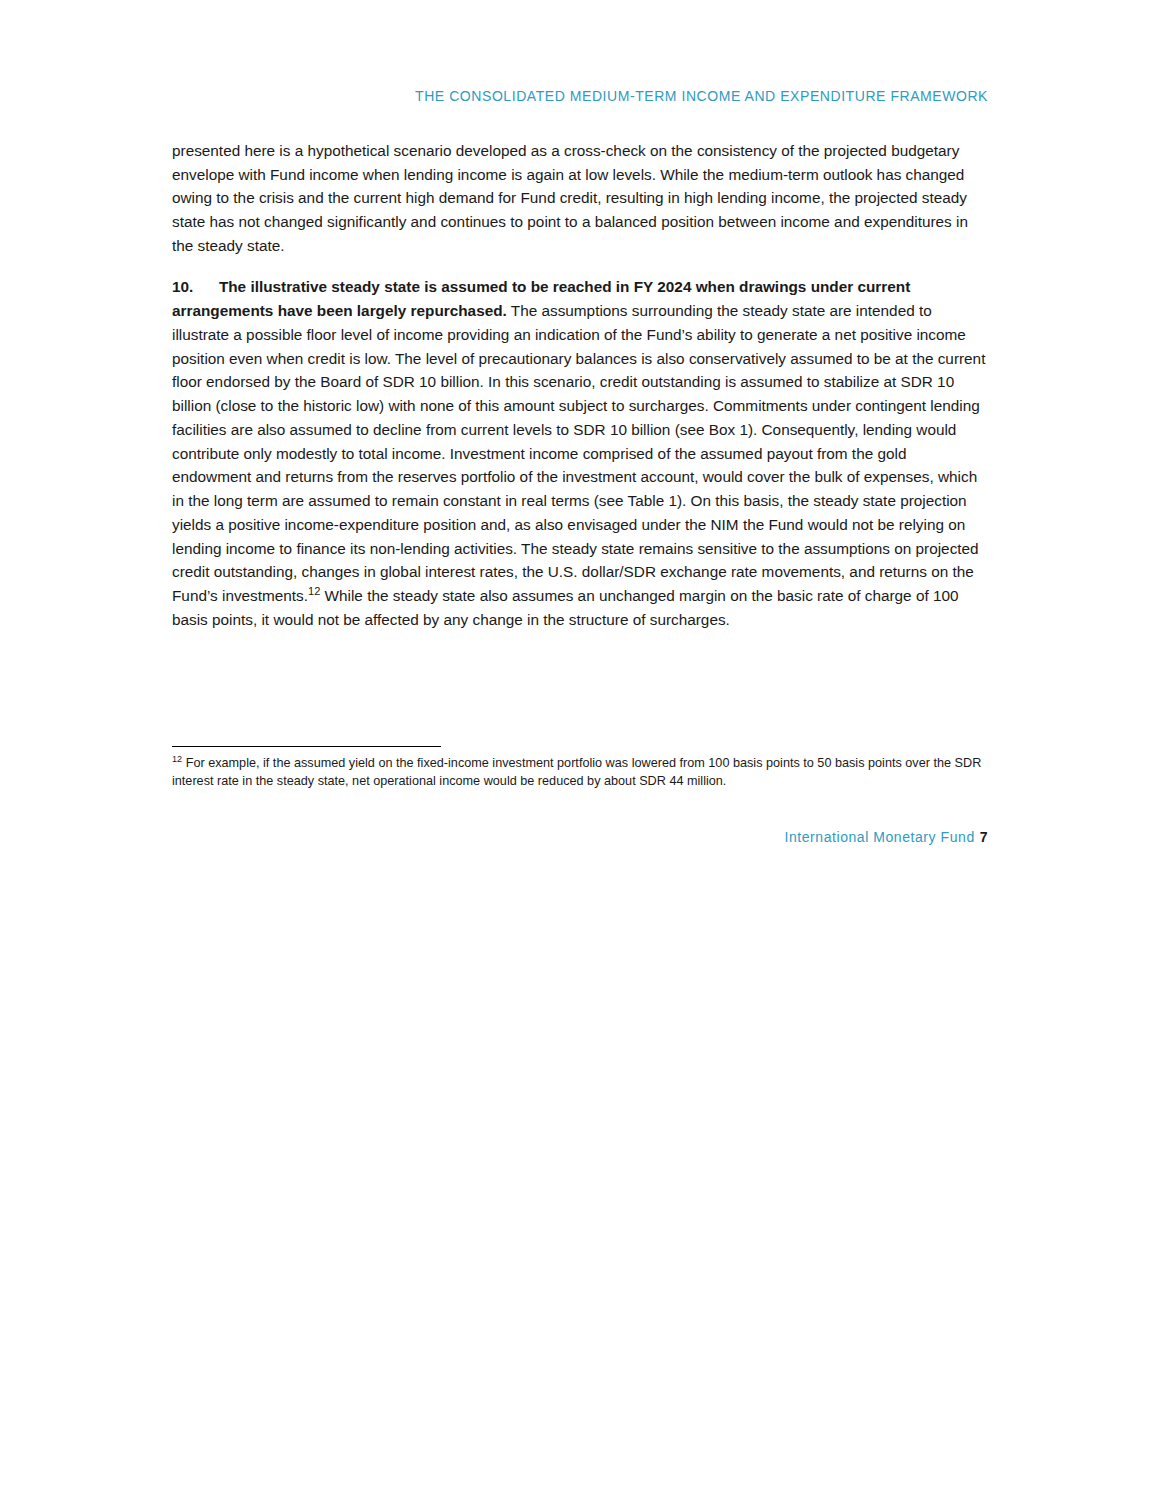The Consolidated Medium-Term Income and Expenditure Framework
presented here is a hypothetical scenario developed as a cross-check on the consistency of the projected budgetary envelope with Fund income when lending income is again at low levels. While the medium-term outlook has changed owing to the crisis and the current high demand for Fund credit, resulting in high lending income, the projected steady state has not changed significantly and continues to point to a balanced position between income and expenditures in the steady state.
10. The illustrative steady state is assumed to be reached in FY 2024 when drawings under current arrangements have been largely repurchased. The assumptions surrounding the steady state are intended to illustrate a possible floor level of income providing an indication of the Fund’s ability to generate a net positive income position even when credit is low. The level of precautionary balances is also conservatively assumed to be at the current floor endorsed by the Board of SDR 10 billion. In this scenario, credit outstanding is assumed to stabilize at SDR 10 billion (close to the historic low) with none of this amount subject to surcharges. Commitments under contingent lending facilities are also assumed to decline from current levels to SDR 10 billion (see Box 1). Consequently, lending would contribute only modestly to total income. Investment income comprised of the assumed payout from the gold endowment and returns from the reserves portfolio of the investment account, would cover the bulk of expenses, which in the long term are assumed to remain constant in real terms (see Table 1). On this basis, the steady state projection yields a positive income-expenditure position and, as also envisaged under the NIM the Fund would not be relying on lending income to finance its non-lending activities. The steady state remains sensitive to the assumptions on projected credit outstanding, changes in global interest rates, the U.S. dollar/SDR exchange rate movements, and returns on the Fund’s investments.12 While the steady state also assumes an unchanged margin on the basic rate of charge of 100 basis points, it would not be affected by any change in the structure of surcharges.
12 For example, if the assumed yield on the fixed-income investment portfolio was lowered from 100 basis points to 50 basis points over the SDR interest rate in the steady state, net operational income would be reduced by about SDR 44 million.
International Monetary Fund7